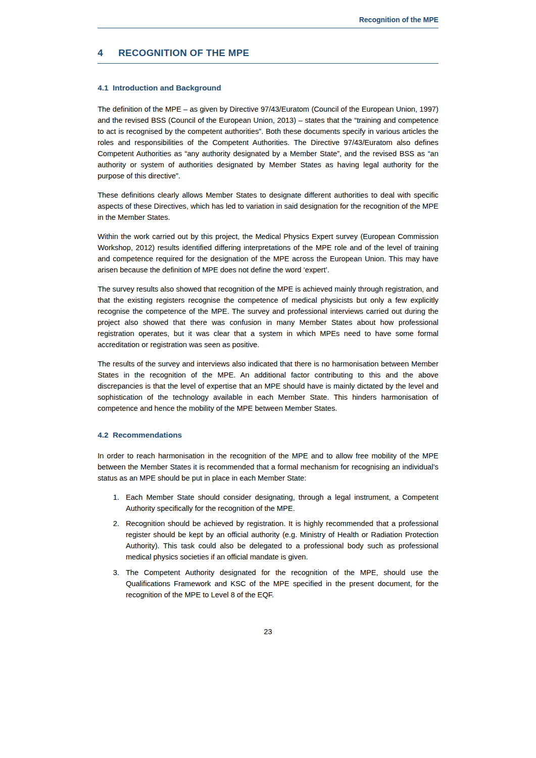Recognition of the MPE
4 RECOGNITION OF THE MPE
4.1 Introduction and Background
The definition of the MPE – as given by Directive 97/43/Euratom (Council of the European Union, 1997) and the revised BSS (Council of the European Union, 2013) – states that the “training and competence to act is recognised by the competent authorities”. Both these documents specify in various articles the roles and responsibilities of the Competent Authorities. The Directive 97/43/Euratom also defines Competent Authorities as “any authority designated by a Member State”, and the revised BSS as “an authority or system of authorities designated by Member States as having legal authority for the purpose of this directive”.
These definitions clearly allows Member States to designate different authorities to deal with specific aspects of these Directives, which has led to variation in said designation for the recognition of the MPE in the Member States.
Within the work carried out by this project, the Medical Physics Expert survey (European Commission Workshop, 2012) results identified differing interpretations of the MPE role and of the level of training and competence required for the designation of the MPE across the European Union. This may have arisen because the definition of MPE does not define the word ‘expert’.
The survey results also showed that recognition of the MPE is achieved mainly through registration, and that the existing registers recognise the competence of medical physicists but only a few explicitly recognise the competence of the MPE. The survey and professional interviews carried out during the project also showed that there was confusion in many Member States about how professional registration operates, but it was clear that a system in which MPEs need to have some formal accreditation or registration was seen as positive.
The results of the survey and interviews also indicated that there is no harmonisation between Member States in the recognition of the MPE. An additional factor contributing to this and the above discrepancies is that the level of expertise that an MPE should have is mainly dictated by the level and sophistication of the technology available in each Member State. This hinders harmonisation of competence and hence the mobility of the MPE between Member States.
4.2 Recommendations
In order to reach harmonisation in the recognition of the MPE and to allow free mobility of the MPE between the Member States it is recommended that a formal mechanism for recognising an individual’s status as an MPE should be put in place in each Member State:
Each Member State should consider designating, through a legal instrument, a Competent Authority specifically for the recognition of the MPE.
Recognition should be achieved by registration. It is highly recommended that a professional register should be kept by an official authority (e.g. Ministry of Health or Radiation Protection Authority). This task could also be delegated to a professional body such as professional medical physics societies if an official mandate is given.
The Competent Authority designated for the recognition of the MPE, should use the Qualifications Framework and KSC of the MPE specified in the present document, for the recognition of the MPE to Level 8 of the EQF.
23